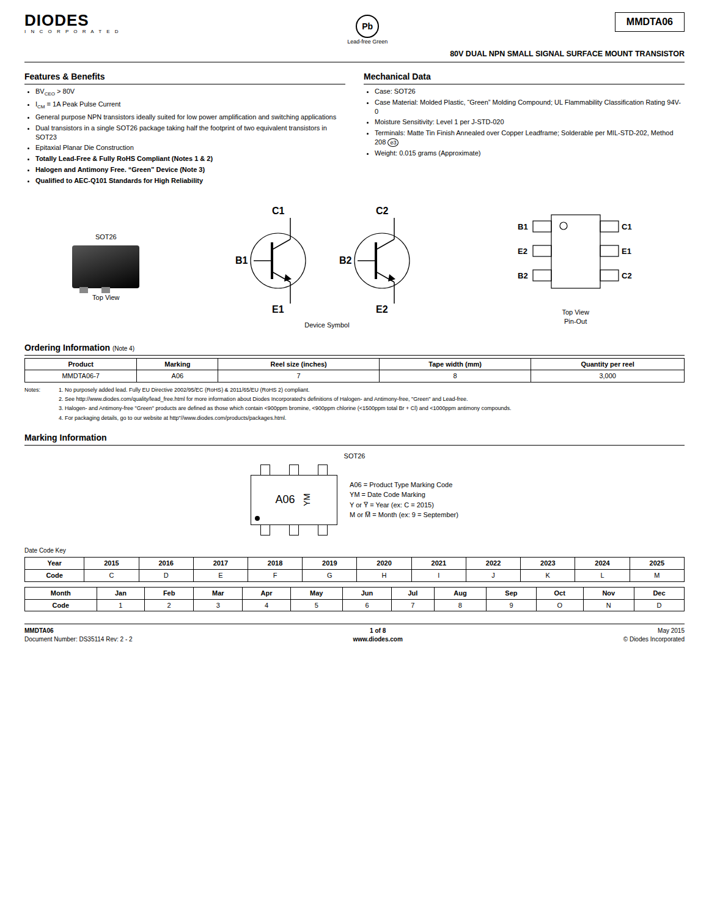DIODESI N C O R P O R A T E D
Pb
Lead-free Green
MMDTA06
80V DUAL NPN SMALL SIGNAL SURFACE MOUNT TRANSISTOR
Features & Benefits
BVCEO > 80V
ICM = 1A Peak Pulse Current
General purpose NPN transistors ideally suited for low power amplification and switching applications
Dual transistors in a single SOT26 package taking half the footprint of two equivalent transistors in SOT23
Epitaxial Planar Die Construction
Totally Lead-Free & Fully RoHS Compliant (Notes 1 & 2)
Halogen and Antimony Free. “Green” Device (Note 3)
Qualified to AEC-Q101 Standards for High Reliability
Mechanical Data
Case: SOT26
Case Material: Molded Plastic, “Green” Molding Compound; UL Flammability Classification Rating 94V-0
Moisture Sensitivity: Level 1 per J-STD-020
Terminals: Matte Tin Finish Annealed over Copper Leadframe; Solderable per MIL-STD-202, Method 208 e3
Weight: 0.015 grams (Approximate)
SOT26
Top View
C1 B1 E1 C2 B2 E2
Device Symbol
B1 E2 B2 C1 E1 C2
Top View
Pin-Out
Ordering Information (Note 4)
| Product | Marking | Reel size (inches) | Tape width (mm) | Quantity per reel |
| --- | --- | --- | --- | --- |
| MMDTA06-7 | A06 | 7 | 8 | 3,000 |
Notes:
No purposely added lead. Fully EU Directive 2002/95/EC (RoHS) & 2011/65/EU (RoHS 2) compliant.
See http://www.diodes.com/quality/lead_free.html for more information about Diodes Incorporated's definitions of Halogen- and Antimony-free, "Green" and Lead-free.
Halogen- and Antimony-free "Green" products are defined as those which contain <900ppm bromine, <900ppm chlorine (<1500ppm total Br + Cl) and <1000ppm antimony compounds.
For packaging details, go to our website at http"//www.diodes.com/products/packages.html.
Marking Information
SOT26
A06 YM
A06 = Product Type Marking Code
YM = Date Code Marking
Y or Y̅ = Year (ex: C = 2015)
M or M̅ = Month (ex: 9 = September)
Date Code Key
| Year | 2015 | 2016 | 2017 | 2018 | 2019 | 2020 | 2021 | 2022 | 2023 | 2024 | 2025 |
| --- | --- | --- | --- | --- | --- | --- | --- | --- | --- | --- | --- |
| Code | C | D | E | F | G | H | I | J | K | L | M |
| Month | Jan | Feb | Mar | Apr | May | Jun | Jul | Aug | Sep | Oct | Nov | Dec |
| --- | --- | --- | --- | --- | --- | --- | --- | --- | --- | --- | --- | --- |
| Code | 1 | 2 | 3 | 4 | 5 | 6 | 7 | 8 | 9 | O | N | D |
MMDTA06
Document Number: DS35114 Rev: 2 - 2
1 of 8
www.diodes.com
May 2015
© Diodes Incorporated